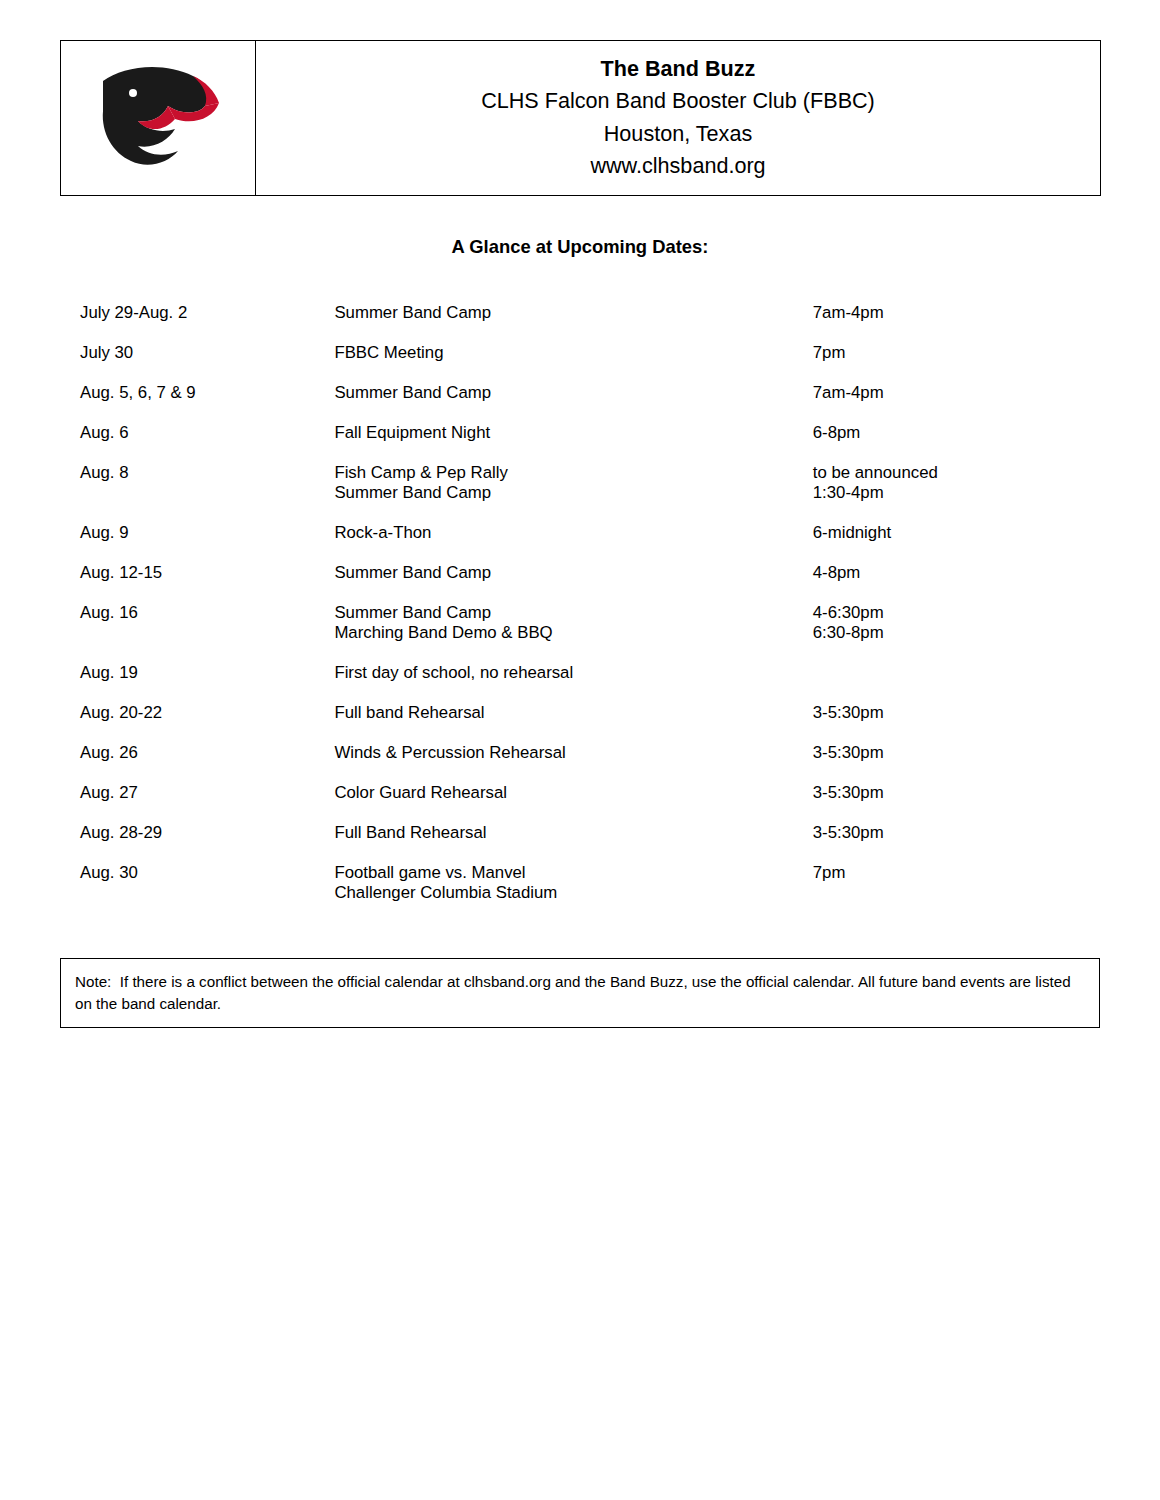The Band Buzz CLHS Falcon Band Booster Club (FBBC)
Houston, Texas
www.clhsband.org
A Glance at Upcoming Dates:
| July 29-Aug. 2 | Summer Band Camp | 7am-4pm |
| July 30 | FBBC Meeting | 7pm |
| Aug. 5, 6, 7 & 9 | Summer Band Camp | 7am-4pm |
| Aug. 6 | Fall Equipment Night | 6-8pm |
| Aug. 8 | Fish Camp & Pep Rally Summer Band Camp | to be announced 1:30-4pm |
| Aug. 9 | Rock-a-Thon | 6-midnight |
| Aug. 12-15 | Summer Band Camp | 4-8pm |
| Aug. 16 | Summer Band Camp Marching Band Demo & BBQ | 4-6:30pm 6:30-8pm |
| Aug. 19 | First day of school, no rehearsal | |
| Aug. 20-22 | Full band Rehearsal | 3-5:30pm |
| Aug. 26 | Winds & Percussion Rehearsal | 3-5:30pm |
| Aug. 27 | Color Guard Rehearsal | 3-5:30pm |
| Aug. 28-29 | Full Band Rehearsal | 3-5:30pm |
| Aug. 30 | Football game vs. Manvel Challenger Columbia Stadium | 7pm |
Note: If there is a conflict between the official calendar at clhsband.org and the Band Buzz, use the official calendar. All future band events are listed on the band calendar.